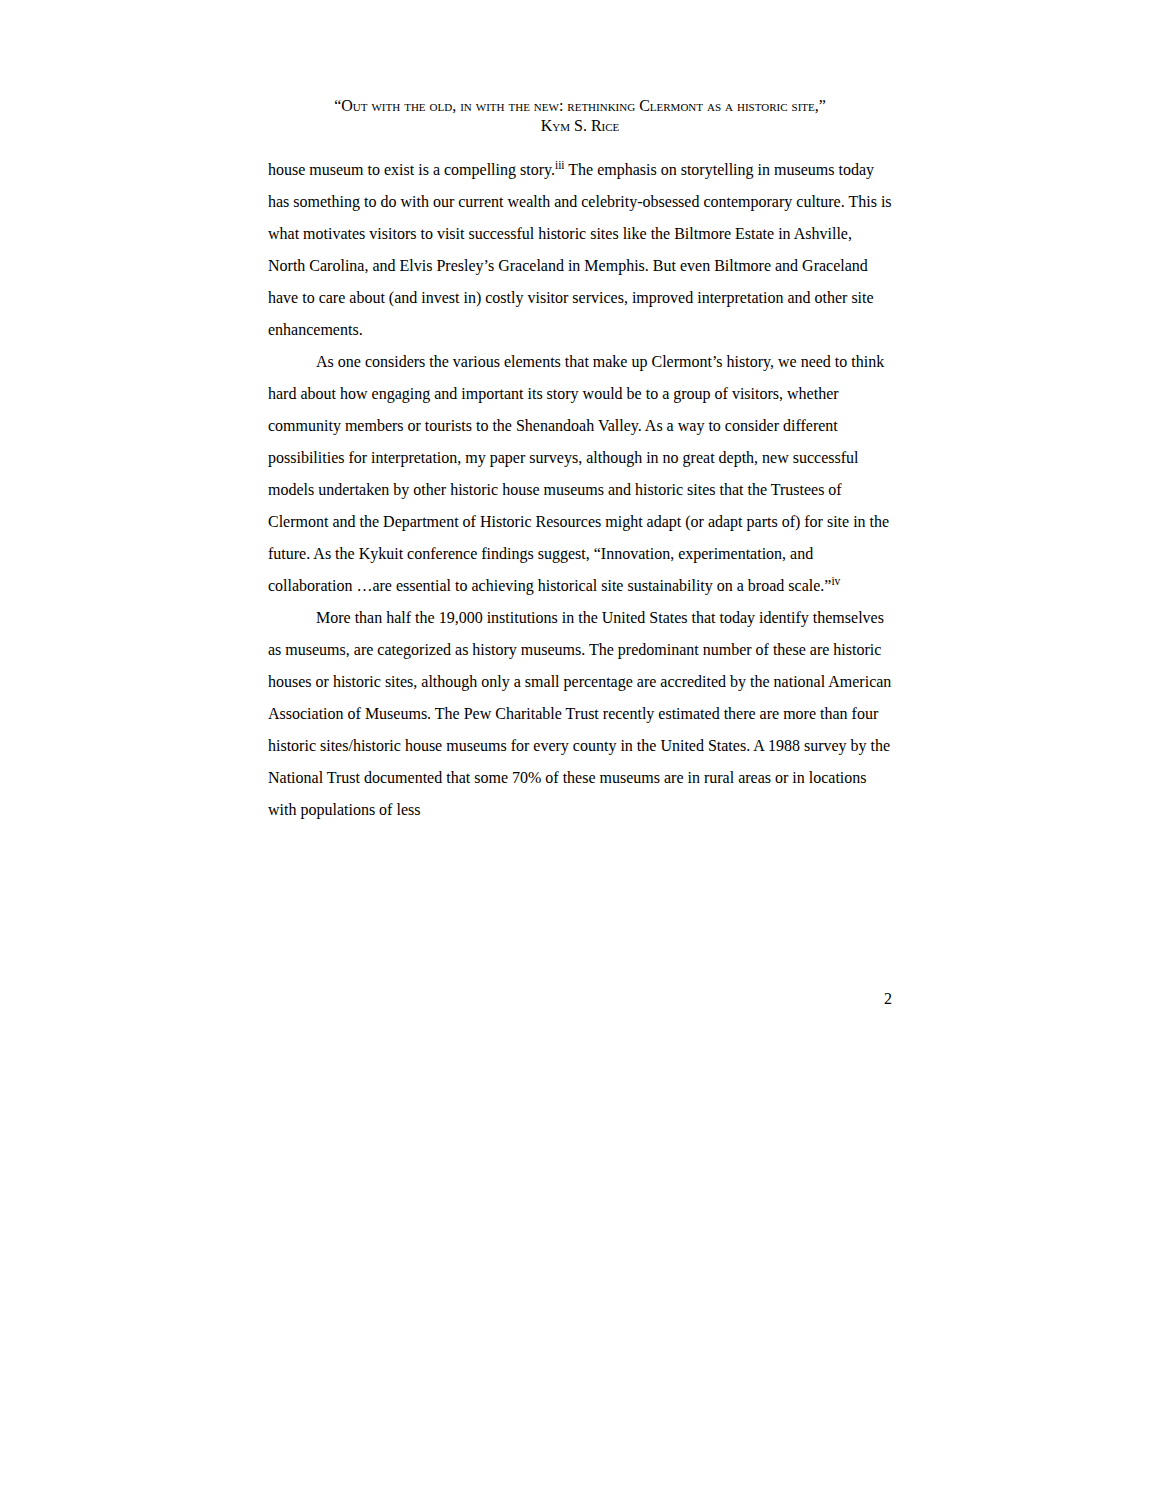“Out with the old, in with the new: rethinking Clermont as a historic site,” Kym S. Rice
house museum to exist is a compelling story.iii The emphasis on storytelling in museums today has something to do with our current wealth and celebrity-obsessed contemporary culture. This is what motivates visitors to visit successful historic sites like the Biltmore Estate in Ashville, North Carolina, and Elvis Presley’s Graceland in Memphis. But even Biltmore and Graceland have to care about (and invest in) costly visitor services, improved interpretation and other site enhancements.
As one considers the various elements that make up Clermont’s history, we need to think hard about how engaging and important its story would be to a group of visitors, whether community members or tourists to the Shenandoah Valley. As a way to consider different possibilities for interpretation, my paper surveys, although in no great depth, new successful models undertaken by other historic house museums and historic sites that the Trustees of Clermont and the Department of Historic Resources might adapt (or adapt parts of) for site in the future. As the Kykuit conference findings suggest, “Innovation, experimentation, and collaboration …are essential to achieving historical site sustainability on a broad scale.”iv
More than half the 19,000 institutions in the United States that today identify themselves as museums, are categorized as history museums. The predominant number of these are historic houses or historic sites, although only a small percentage are accredited by the national American Association of Museums. The Pew Charitable Trust recently estimated there are more than four historic sites/historic house museums for every county in the United States. A 1988 survey by the National Trust documented that some 70% of these museums are in rural areas or in locations with populations of less
2